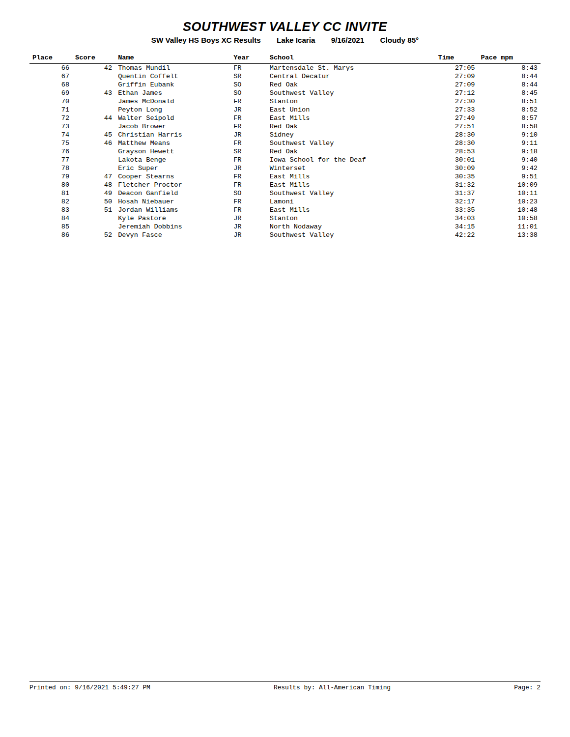SOUTHWEST VALLEY CC INVITE
SW Valley HS Boys XC Results Lake Icaria 9/16/2021 Cloudy 85°
| Place | Score | Name | Year | School | Time | Pace mpm |
| --- | --- | --- | --- | --- | --- | --- |
| 66 | 42 | Thomas Mundil | FR | Martensdale St. Marys | 27:05 | 8:43 |
| 67 | | Quentin Coffelt | SR | Central Decatur | 27:09 | 8:44 |
| 68 | | Griffin Eubank | SO | Red Oak | 27:09 | 8:44 |
| 69 | 43 | Ethan James | SO | Southwest Valley | 27:12 | 8:45 |
| 70 | | James McDonald | FR | Stanton | 27:30 | 8:51 |
| 71 | | Peyton Long | JR | East Union | 27:33 | 8:52 |
| 72 | 44 | Walter Seipold | FR | East Mills | 27:49 | 8:57 |
| 73 | | Jacob Brower | FR | Red Oak | 27:51 | 8:58 |
| 74 | 45 | Christian Harris | JR | Sidney | 28:30 | 9:10 |
| 75 | 46 | Matthew Means | FR | Southwest Valley | 28:30 | 9:11 |
| 76 | | Grayson Hewett | SR | Red Oak | 28:53 | 9:18 |
| 77 | | Lakota Benge | FR | Iowa School for the Deaf | 30:01 | 9:40 |
| 78 | | Eric Super | JR | Winterset | 30:09 | 9:42 |
| 79 | 47 | Cooper Stearns | FR | East Mills | 30:35 | 9:51 |
| 80 | 48 | Fletcher Proctor | FR | East Mills | 31:32 | 10:09 |
| 81 | 49 | Deacon Ganfield | SO | Southwest Valley | 31:37 | 10:11 |
| 82 | 50 | Hosah Niebauer | FR | Lamoni | 32:17 | 10:23 |
| 83 | 51 | Jordan Williams | FR | East Mills | 33:35 | 10:48 |
| 84 | | Kyle Pastore | JR | Stanton | 34:03 | 10:58 |
| 85 | | Jeremiah Dobbins | JR | North Nodaway | 34:15 | 11:01 |
| 86 | 52 | Devyn Fasce | JR | Southwest Valley | 42:22 | 13:38 |
Printed on: 9/16/2021 5:49:27 PM
Results by: All-American Timing
Page: 2